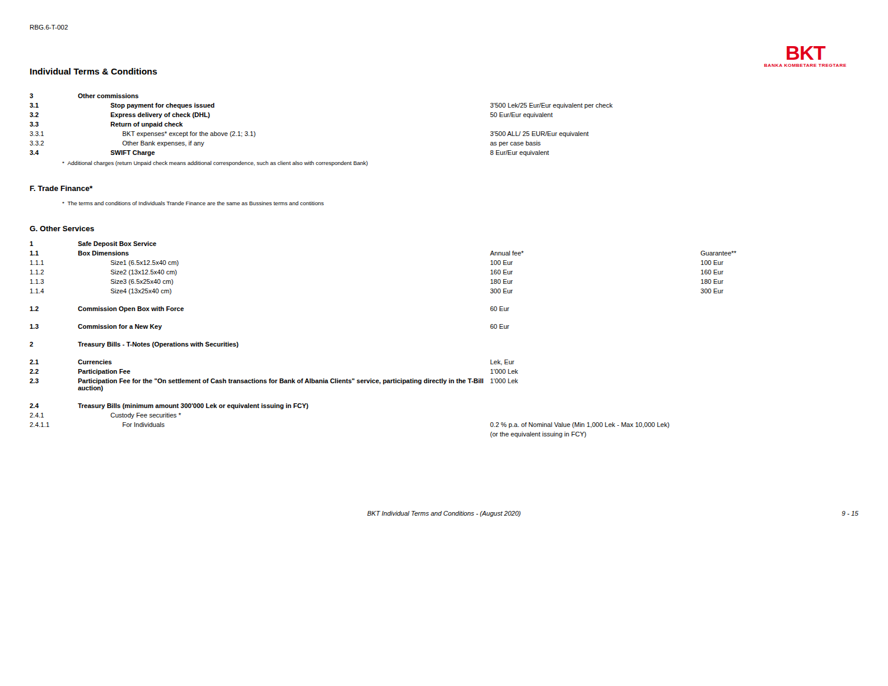RBG.6-T-002
BKT
BANKA KOMBETARE TREGTARE
Individual Terms & Conditions
| 3 | Other commissions | | |
| 3.1 | Stop payment for cheques issued | 3'500 Lek/25 Eur/Eur equivalent per check | |
| 3.2 | Express delivery of check (DHL) | 50 Eur/Eur equivalent | |
| 3.3 | Return of unpaid check | | |
| 3.3.1 | BKT expenses* except for the above (2.1; 3.1) | 3'500 ALL/ 25 EUR/Eur equivalent | |
| 3.3.2 | Other Bank expenses, if any | as per case basis | |
| 3.4 | SWIFT Charge | 8 Eur/Eur equivalent | |
* Additional charges (return Unpaid check means additional correspondence, such as client also with correspondent Bank)
F. Trade Finance*
* The terms and conditions of Individuals Trande Finance are the same as Bussines terms and contitions
G. Other Services
| 1 | Safe Deposit Box Service | | |
| 1.1 | Box Dimensions | Annual fee* | Guarantee** |
| 1.1.1 | Size1 (6.5x12.5x40 cm) | 100 Eur | 100 Eur |
| 1.1.2 | Size2 (13x12.5x40 cm) | 160 Eur | 160 Eur |
| 1.1.3 | Size3 (6.5x25x40 cm) | 180 Eur | 180 Eur |
| 1.1.4 | Size4 (13x25x40 cm) | 300 Eur | 300 Eur |
| 1.2 | Commission Open Box with Force | 60 Eur | |
| 1.3 | Commission for a New Key | 60 Eur | |
| 2 | Treasury Bills - T-Notes (Operations with Securities) | | |
| 2.1 | Currencies | Lek, Eur | |
| 2.2 | Participation Fee | 1'000 Lek | |
| 2.3 | Participation Fee for the "On settlement of Cash transactions for Bank of Albania Clients" service, participating directly in the T-Bill auction) | 1'000 Lek | |
| 2.4 | Treasury Bills (minimum amount 300'000 Lek or equivalent issuing in FCY) | | |
| 2.4.1 | Custody Fee securities * | | |
| 2.4.1.1 | For Individuals | 0.2 % p.a. of Nominal Value (Min 1,000 Lek - Max 10,000 Lek) | |
| | | (or the equivalent issuing in FCY) | |
BKT Individual Terms and Conditions - (August 2020) 9 - 15